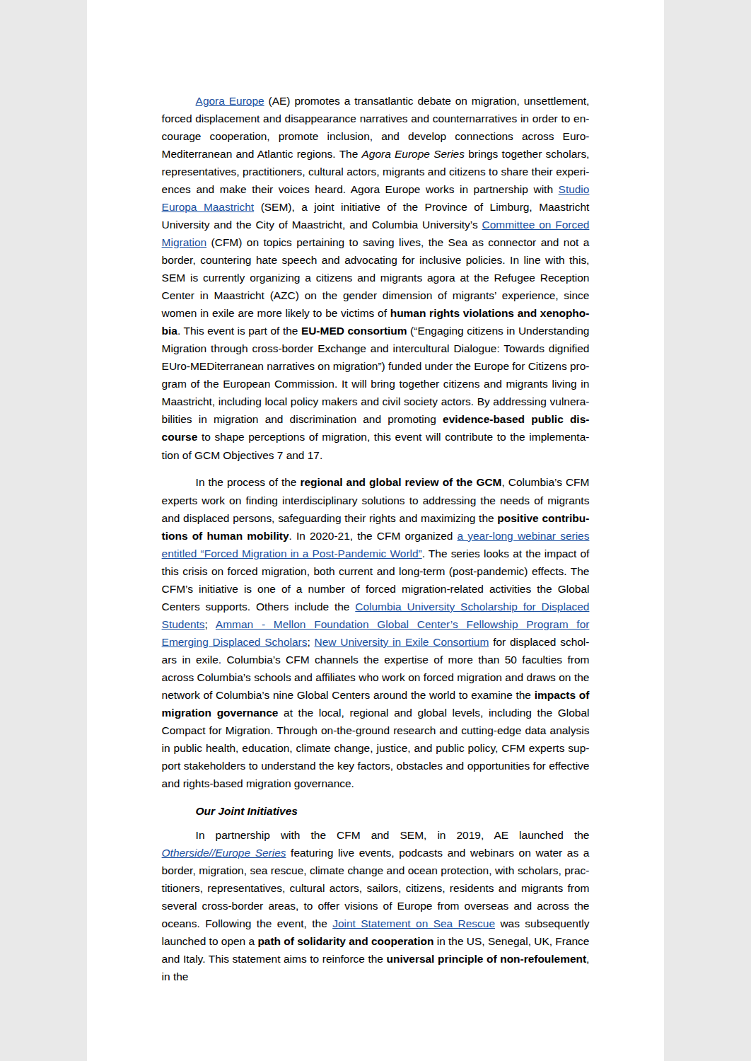Agora Europe (AE) promotes a transatlantic debate on migration, unsettlement, forced displacement and disappearance narratives and counternarratives in order to encourage cooperation, promote inclusion, and develop connections across Euro-Mediterranean and Atlantic regions. The Agora Europe Series brings together scholars, representatives, practitioners, cultural actors, migrants and citizens to share their experiences and make their voices heard. Agora Europe works in partnership with Studio Europa Maastricht (SEM), a joint initiative of the Province of Limburg, Maastricht University and the City of Maastricht, and Columbia University’s Committee on Forced Migration (CFM) on topics pertaining to saving lives, the Sea as connector and not a border, countering hate speech and advocating for inclusive policies. In line with this, SEM is currently organizing a citizens and migrants agora at the Refugee Reception Center in Maastricht (AZC) on the gender dimension of migrants’ experience, since women in exile are more likely to be victims of human rights violations and xenophobia. This event is part of the EU-MED consortium (“Engaging citizens in Understanding Migration through cross-border Exchange and intercultural Dialogue: Towards dignified EUro-MEDiterranean narratives on migration”) funded under the Europe for Citizens program of the European Commission. It will bring together citizens and migrants living in Maastricht, including local policy makers and civil society actors. By addressing vulnerabilities in migration and discrimination and promoting evidence-based public discourse to shape perceptions of migration, this event will contribute to the implementation of GCM Objectives 7 and 17.
In the process of the regional and global review of the GCM, Columbia’s CFM experts work on finding interdisciplinary solutions to addressing the needs of migrants and displaced persons, safeguarding their rights and maximizing the positive contributions of human mobility. In 2020-21, the CFM organized a year-long webinar series entitled “Forced Migration in a Post-Pandemic World”. The series looks at the impact of this crisis on forced migration, both current and long-term (post-pandemic) effects. The CFM’s initiative is one of a number of forced migration-related activities the Global Centers supports. Others include the Columbia University Scholarship for Displaced Students; Amman - Mellon Foundation Global Center’s Fellowship Program for Emerging Displaced Scholars; New University in Exile Consortium for displaced scholars in exile. Columbia’s CFM channels the expertise of more than 50 faculties from across Columbia’s schools and affiliates who work on forced migration and draws on the network of Columbia’s nine Global Centers around the world to examine the impacts of migration governance at the local, regional and global levels, including the Global Compact for Migration. Through on-the-ground research and cutting-edge data analysis in public health, education, climate change, justice, and public policy, CFM experts support stakeholders to understand the key factors, obstacles and opportunities for effective and rights-based migration governance.
Our Joint Initiatives
In partnership with the CFM and SEM, in 2019, AE launched the Otherside//Europe Series featuring live events, podcasts and webinars on water as a border, migration, sea rescue, climate change and ocean protection, with scholars, practitioners, representatives, cultural actors, sailors, citizens, residents and migrants from several cross-border areas, to offer visions of Europe from overseas and across the oceans. Following the event, the Joint Statement on Sea Rescue was subsequently launched to open a path of solidarity and cooperation in the US, Senegal, UK, France and Italy. This statement aims to reinforce the universal principle of non-refoulement, in the